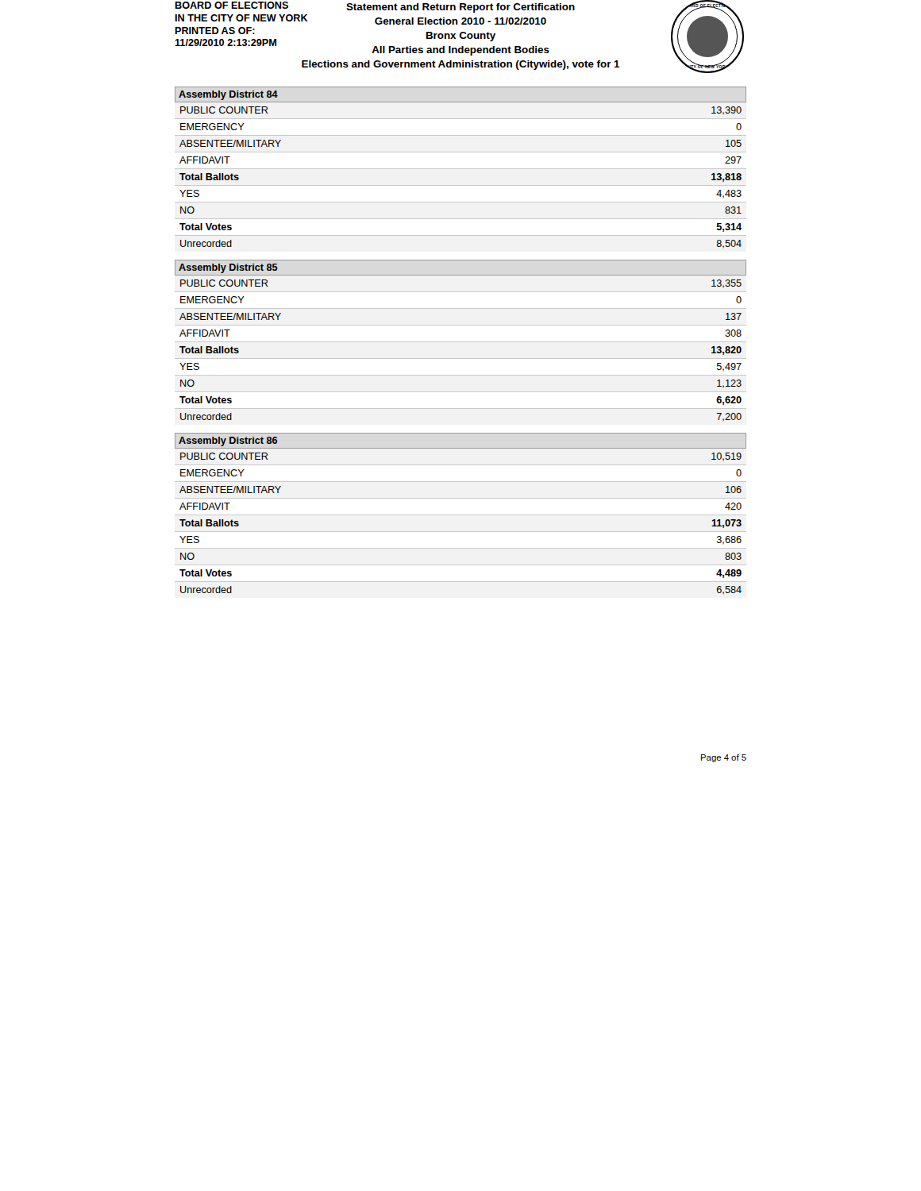BOARD OF ELECTIONS
IN THE CITY OF NEW YORK
PRINTED AS OF:
11/29/2010 2:13:29PM
Statement and Return Report for Certification
General Election 2010 - 11/02/2010
Bronx County
All Parties and Independent Bodies
Elections and Government Administration (Citywide), vote for 1
BOARD OF ELECTIONS
CITY OF NEW YORK
Assembly District 84
| PUBLIC COUNTER | 13,390 |
| EMERGENCY | 0 |
| ABSENTEE/MILITARY | 105 |
| AFFIDAVIT | 297 |
| Total Ballots | 13,818 |
| YES | 4,483 |
| NO | 831 |
| Total Votes | 5,314 |
| Unrecorded | 8,504 |
Assembly District 85
| PUBLIC COUNTER | 13,355 |
| EMERGENCY | 0 |
| ABSENTEE/MILITARY | 137 |
| AFFIDAVIT | 308 |
| Total Ballots | 13,820 |
| YES | 5,497 |
| NO | 1,123 |
| Total Votes | 6,620 |
| Unrecorded | 7,200 |
Assembly District 86
| PUBLIC COUNTER | 10,519 |
| EMERGENCY | 0 |
| ABSENTEE/MILITARY | 106 |
| AFFIDAVIT | 420 |
| Total Ballots | 11,073 |
| YES | 3,686 |
| NO | 803 |
| Total Votes | 4,489 |
| Unrecorded | 6,584 |
Page 4 of 5